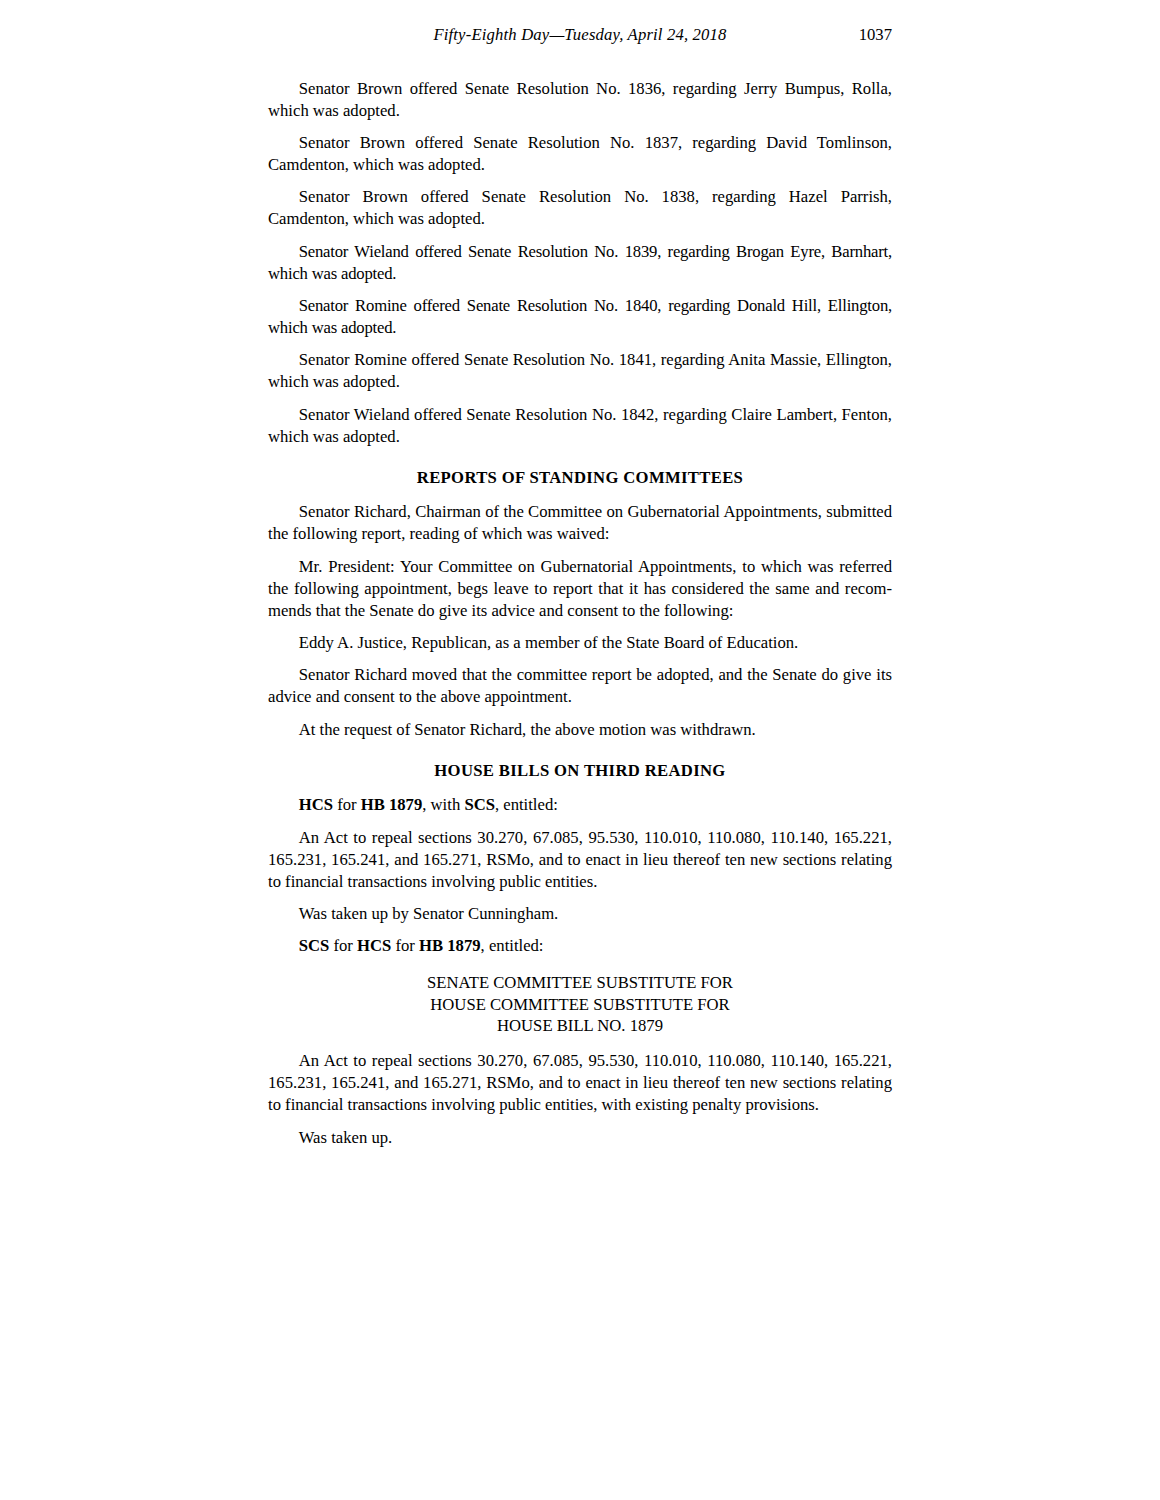Fifty-Eighth Day—Tuesday, April 24, 2018 1037
Senator Brown offered Senate Resolution No. 1836, regarding Jerry Bumpus, Rolla, which was adopted.
Senator Brown offered Senate Resolution No. 1837, regarding David Tomlinson, Camdenton, which was adopted.
Senator Brown offered Senate Resolution No. 1838, regarding Hazel Parrish, Camdenton, which was adopted.
Senator Wieland offered Senate Resolution No. 1839, regarding Brogan Eyre, Barnhart, which was adopted.
Senator Romine offered Senate Resolution No. 1840, regarding Donald Hill, Ellington, which was adopted.
Senator Romine offered Senate Resolution No. 1841, regarding Anita Massie, Ellington, which was adopted.
Senator Wieland offered Senate Resolution No. 1842, regarding Claire Lambert, Fenton, which was adopted.
Reports of Standing Committees
Senator Richard, Chairman of the Committee on Gubernatorial Appointments, submitted the following report, reading of which was waived:
Mr. President: Your Committee on Gubernatorial Appointments, to which was referred the following appointment, begs leave to report that it has considered the same and recommends that the Senate do give its advice and consent to the following:
Eddy A. Justice, Republican, as a member of the State Board of Education.
Senator Richard moved that the committee report be adopted, and the Senate do give its advice and consent to the above appointment.
At the request of Senator Richard, the above motion was withdrawn.
House Bills on Third Reading
HCS for HB 1879, with SCS, entitled:
An Act to repeal sections 30.270, 67.085, 95.530, 110.010, 110.080, 110.140, 165.221, 165.231, 165.241, and 165.271, RSMo, and to enact in lieu thereof ten new sections relating to financial transactions involving public entities.
Was taken up by Senator Cunningham.
SCS for HCS for HB 1879, entitled:
SENATE COMMITTEE SUBSTITUTE FOR
HOUSE COMMITTEE SUBSTITUTE FOR
HOUSE BILL NO. 1879
An Act to repeal sections 30.270, 67.085, 95.530, 110.010, 110.080, 110.140, 165.221, 165.231, 165.241, and 165.271, RSMo, and to enact in lieu thereof ten new sections relating to financial transactions involving public entities, with existing penalty provisions.
Was taken up.